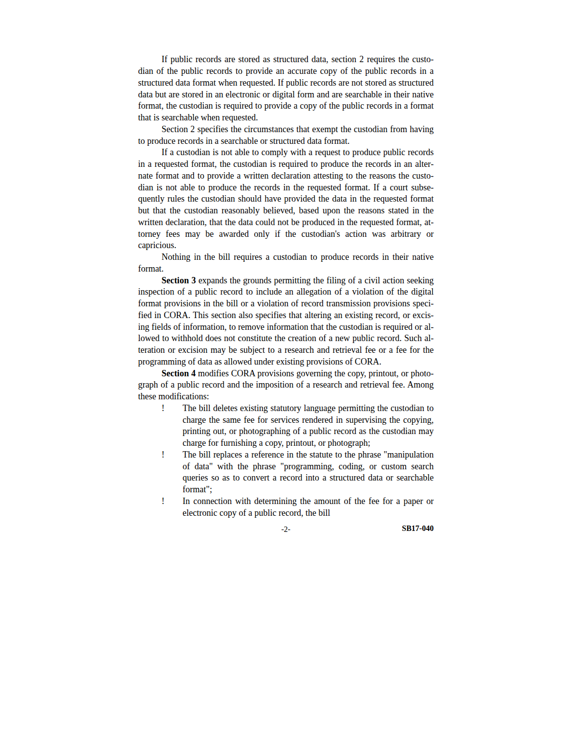If public records are stored as structured data, section 2 requires the custodian of the public records to provide an accurate copy of the public records in a structured data format when requested. If public records are not stored as structured data but are stored in an electronic or digital form and are searchable in their native format, the custodian is required to provide a copy of the public records in a format that is searchable when requested.
Section 2 specifies the circumstances that exempt the custodian from having to produce records in a searchable or structured data format.
If a custodian is not able to comply with a request to produce public records in a requested format, the custodian is required to produce the records in an alternate format and to provide a written declaration attesting to the reasons the custodian is not able to produce the records in the requested format. If a court subsequently rules the custodian should have provided the data in the requested format but that the custodian reasonably believed, based upon the reasons stated in the written declaration, that the data could not be produced in the requested format, attorney fees may be awarded only if the custodian's action was arbitrary or capricious.
Nothing in the bill requires a custodian to produce records in their native format.
Section 3 expands the grounds permitting the filing of a civil action seeking inspection of a public record to include an allegation of a violation of the digital format provisions in the bill or a violation of record transmission provisions specified in CORA. This section also specifies that altering an existing record, or excising fields of information, to remove information that the custodian is required or allowed to withhold does not constitute the creation of a new public record. Such alteration or excision may be subject to a research and retrieval fee or a fee for the programming of data as allowed under existing provisions of CORA.
Section 4 modifies CORA provisions governing the copy, printout, or photograph of a public record and the imposition of a research and retrieval fee. Among these modifications:
!
The bill deletes existing statutory language permitting the custodian to charge the same fee for services rendered in supervising the copying, printing out, or photographing of a public record as the custodian may charge for furnishing a copy, printout, or photograph;
!
The bill replaces a reference in the statute to the phrase "manipulation of data" with the phrase "programming, coding, or custom search queries so as to convert a record into a structured data or searchable format";
!
In connection with determining the amount of the fee for a paper or electronic copy of a public record, the bill
-2-
SB17-040